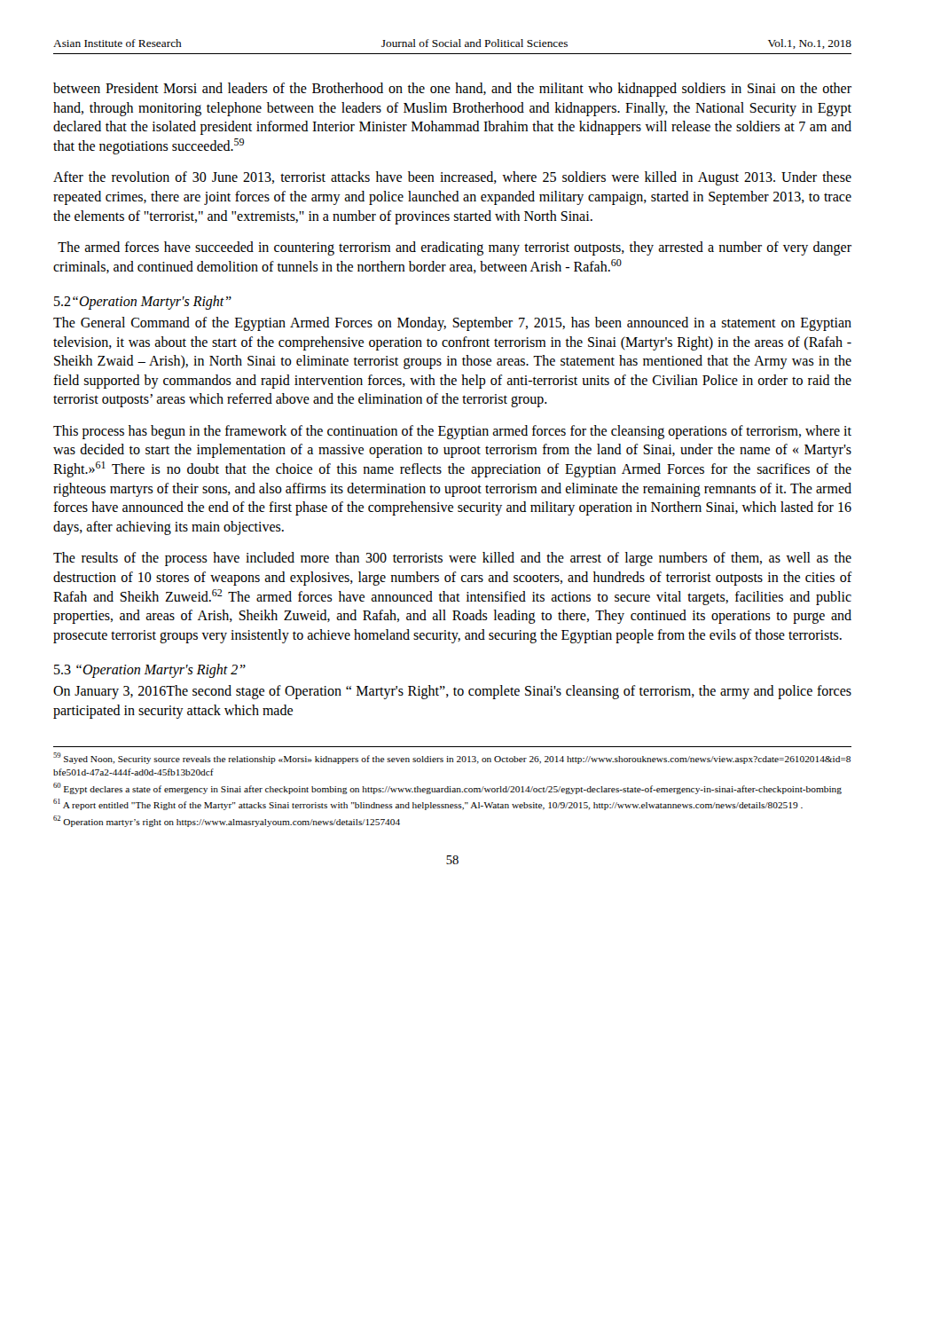Asian Institute of Research
Journal of Social and Political Sciences
Vol.1, No.1, 2018
between President Morsi and leaders of the Brotherhood on the one hand, and the militant who kidnapped soldiers in Sinai on the other hand, through monitoring telephone between the leaders of Muslim Brotherhood and kidnappers. Finally, the National Security in Egypt declared that the isolated president informed Interior Minister Mohammad Ibrahim that the kidnappers will release the soldiers at 7 am and that the negotiations succeeded.59
After the revolution of 30 June 2013, terrorist attacks have been increased, where 25 soldiers were killed in August 2013. Under these repeated crimes, there are joint forces of the army and police launched an expanded military campaign, started in September 2013, to trace the elements of "terrorist," and "extremists," in a number of provinces started with North Sinai.
The armed forces have succeeded in countering terrorism and eradicating many terrorist outposts, they arrested a number of very danger criminals, and continued demolition of tunnels in the northern border area, between Arish - Rafah.60
5.2“Operation Martyr's Right”
The General Command of the Egyptian Armed Forces on Monday, September 7, 2015, has been announced in a statement on Egyptian television, it was about the start of the comprehensive operation to confront terrorism in the Sinai (Martyr's Right) in the areas of (Rafah - Sheikh Zwaid – Arish), in North Sinai to eliminate terrorist groups in those areas. The statement has mentioned that the Army was in the field supported by commandos and rapid intervention forces, with the help of anti-terrorist units of the Civilian Police in order to raid the terrorist outposts’ areas which referred above and the elimination of the terrorist group.
This process has begun in the framework of the continuation of the Egyptian armed forces for the cleansing operations of terrorism, where it was decided to start the implementation of a massive operation to uproot terrorism from the land of Sinai, under the name of « Martyr's Right.»61 There is no doubt that the choice of this name reflects the appreciation of Egyptian Armed Forces for the sacrifices of the righteous martyrs of their sons, and also affirms its determination to uproot terrorism and eliminate the remaining remnants of it. The armed forces have announced the end of the first phase of the comprehensive security and military operation in Northern Sinai, which lasted for 16 days, after achieving its main objectives.
The results of the process have included more than 300 terrorists were killed and the arrest of large numbers of them, as well as the destruction of 10 stores of weapons and explosives, large numbers of cars and scooters, and hundreds of terrorist outposts in the cities of Rafah and Sheikh Zuweid.62 The armed forces have announced that intensified its actions to secure vital targets, facilities and public properties, and areas of Arish, Sheikh Zuweid, and Rafah, and all Roads leading to there, They continued its operations to purge and prosecute terrorist groups very insistently to achieve homeland security, and securing the Egyptian people from the evils of those terrorists.
5.3 “Operation Martyr's Right 2”
On January 3, 2016The second stage of Operation “ Martyr's Right”, to complete Sinai's cleansing of terrorism, the army and police forces participated in security attack which made
59 Sayed Noon, Security source reveals the relationship «Morsi» kidnappers of the seven soldiers in 2013, on October 26, 2014 http://www.shorouknews.com/news/view.aspx?cdate=26102014&id=8bfe501d-47a2-444f-ad0d-45fb13b20dcf
60 Egypt declares a state of emergency in Sinai after checkpoint bombing on https://www.theguardian.com/world/2014/oct/25/egypt-declares-state-of-emergency-in-sinai-after-checkpoint-bombing
61 A report entitled "The Right of the Martyr" attacks Sinai terrorists with "blindness and helplessness," Al-Watan website, 10/9/2015, http://www.elwatannews.com/news/details/802519 .
62 Operation martyr’s right on https://www.almasryalyoum.com/news/details/1257404
58